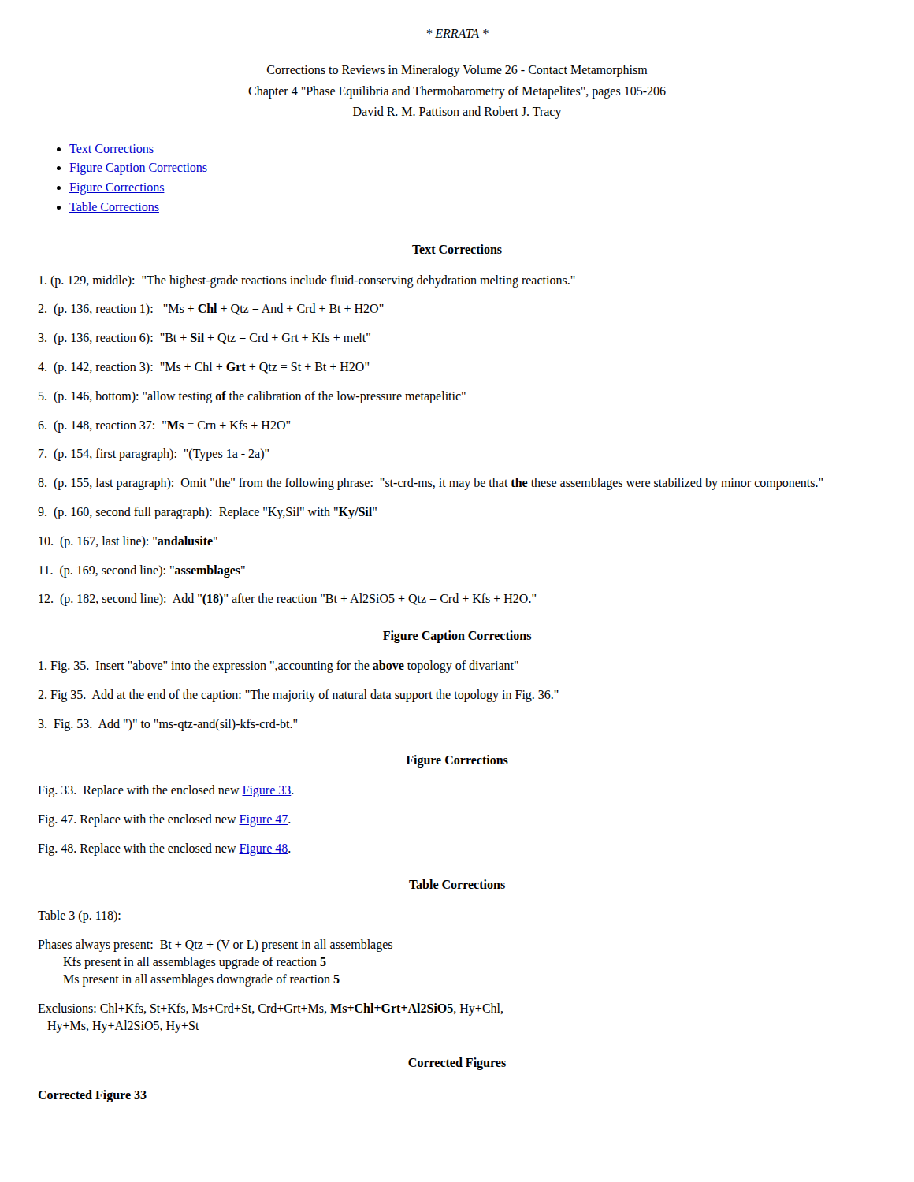* ERRATA *
Corrections to Reviews in Mineralogy Volume 26 - Contact Metamorphism
Chapter 4 "Phase Equilibria and Thermobarometry of Metapelites", pages 105-206
David R. M. Pattison and Robert J. Tracy
Text Corrections
Figure Caption Corrections
Figure Corrections
Table Corrections
Text Corrections
1. (p. 129, middle): "The highest-grade reactions include fluid-conserving dehydration melting reactions."
2. (p. 136, reaction 1): "Ms + Chl + Qtz = And + Crd + Bt + H2O"
3. (p. 136, reaction 6): "Bt + Sil + Qtz = Crd + Grt + Kfs + melt"
4. (p. 142, reaction 3): "Ms + Chl + Grt + Qtz = St + Bt + H2O"
5. (p. 146, bottom): "allow testing of the calibration of the low-pressure metapelitic"
6. (p. 148, reaction 37: "Ms = Crn + Kfs + H2O"
7. (p. 154, first paragraph): "(Types 1a - 2a)"
8. (p. 155, last paragraph): Omit "the" from the following phrase: "st-crd-ms, it may be that the these assemblages were stabilized by minor components."
9. (p. 160, second full paragraph): Replace "Ky,Sil" with "Ky/Sil"
10. (p. 167, last line): "andalusite"
11. (p. 169, second line): "assemblages"
12. (p. 182, second line): Add "(18)" after the reaction "Bt + Al2SiO5 + Qtz = Crd + Kfs + H2O."
Figure Caption Corrections
1. Fig. 35. Insert "above" into the expression ",accounting for the above topology of divariant"
2. Fig 35. Add at the end of the caption: "The majority of natural data support the topology in Fig. 36."
3. Fig. 53. Add ")" to "ms-qtz-and(sil)-kfs-crd-bt."
Figure Corrections
Fig. 33. Replace with the enclosed new Figure 33.
Fig. 47. Replace with the enclosed new Figure 47.
Fig. 48. Replace with the enclosed new Figure 48.
Table Corrections
Table 3 (p. 118):
Phases always present: Bt + Qtz + (V or L) present in all assemblages
Kfs present in all assemblages upgrade of reaction 5
Ms present in all assemblages downgrade of reaction 5
Exclusions: Chl+Kfs, St+Kfs, Ms+Crd+St, Crd+Grt+Ms, Ms+Chl+Grt+Al2SiO5, Hy+Chl,
Hy+Ms, Hy+Al2SiO5, Hy+St
Corrected Figures
Corrected Figure 33